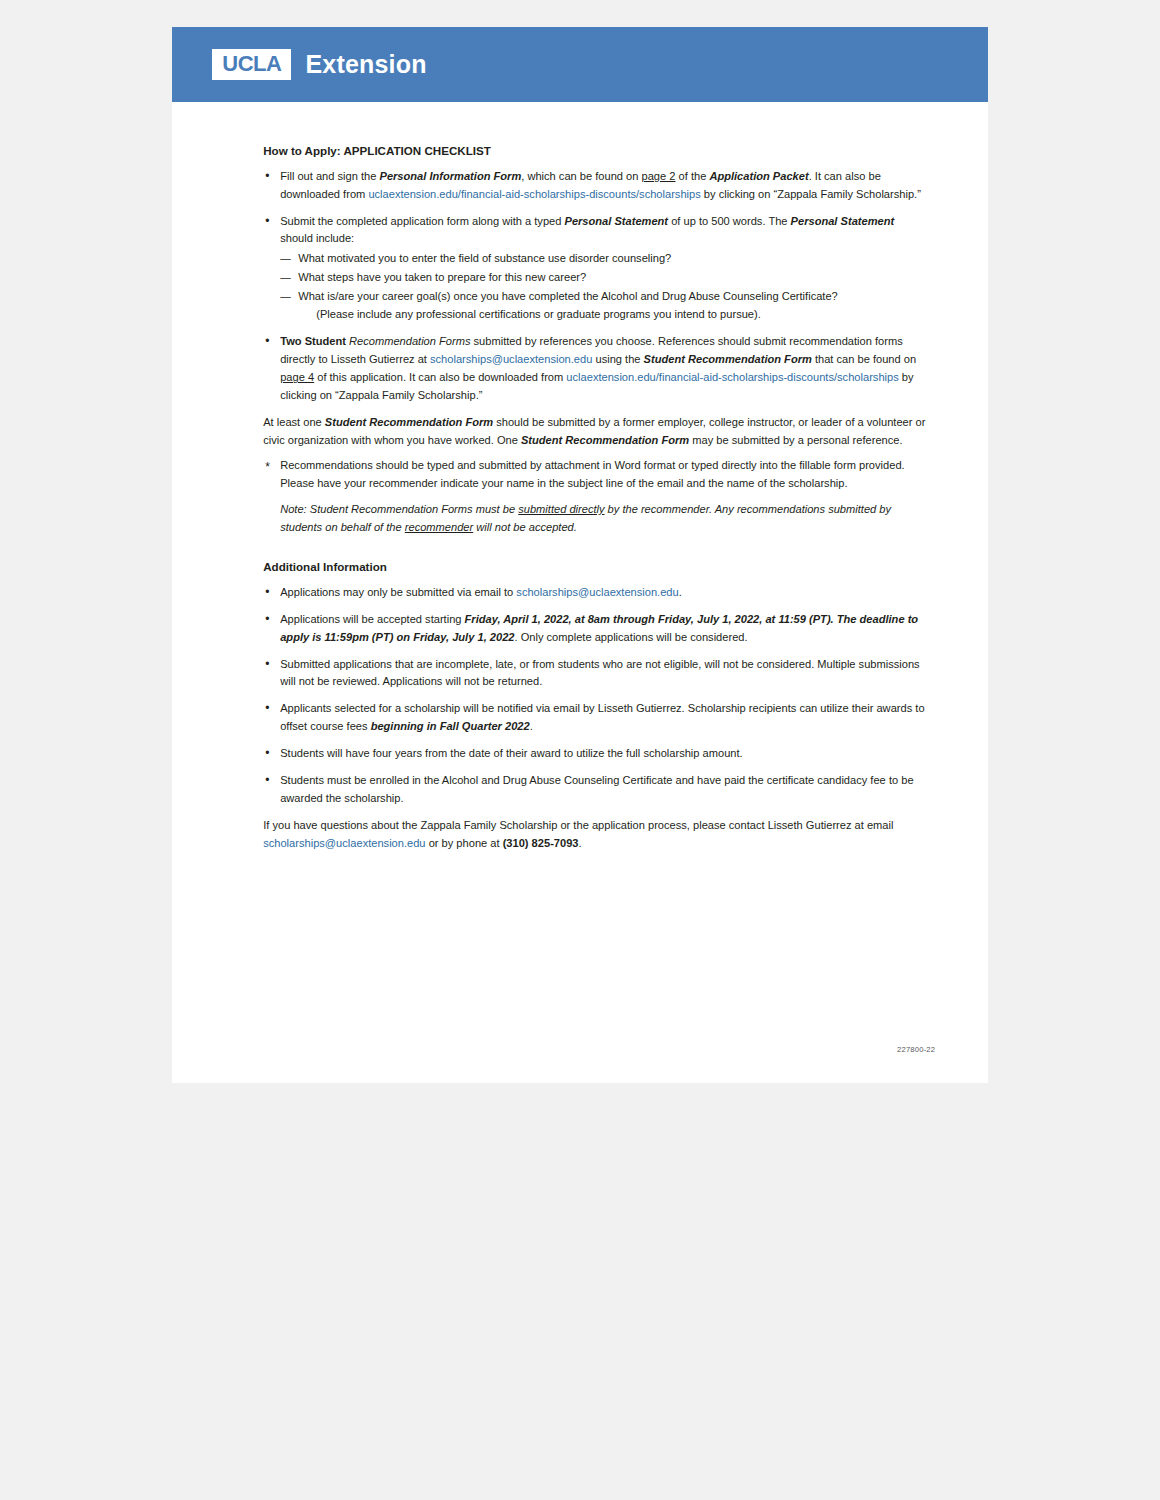UCLA Extension
How to Apply: APPLICATION CHECKLIST
Fill out and sign the Personal Information Form, which can be found on page 2 of the Application Packet. It can also be downloaded from uclaextension.edu/financial-aid-scholarships-discounts/scholarships by clicking on “Zappala Family Scholarship.”
Submit the completed application form along with a typed Personal Statement of up to 500 words. The Personal Statement should include:
What motivated you to enter the field of substance use disorder counseling?
What steps have you taken to prepare for this new career?
What is/are your career goal(s) once you have completed the Alcohol and Drug Abuse Counseling Certificate? (Please include any professional certifications or graduate programs you intend to pursue).
Two Student Recommendation Forms submitted by references you choose. References should submit recommendation forms directly to Lisseth Gutierrez at scholarships@uclaextension.edu using the Student Recommendation Form that can be found on page 4 of this application. It can also be downloaded from uclaextension.edu/financial-aid-scholarships-discounts/scholarships by clicking on “Zappala Family Scholarship.”
At least one Student Recommendation Form should be submitted by a former employer, college instructor, or leader of a volunteer or civic organization with whom you have worked. One Student Recommendation Form may be submitted by a personal reference.
Recommendations should be typed and submitted by attachment in Word format or typed directly into the fillable form provided. Please have your recommender indicate your name in the subject line of the email and the name of the scholarship.
Note: Student Recommendation Forms must be submitted directly by the recommender. Any recommendations submitted by students on behalf of the recommender will not be accepted.
Additional Information
Applications may only be submitted via email to scholarships@uclaextension.edu.
Applications will be accepted starting Friday, April 1, 2022, at 8am through Friday, July 1, 2022, at 11:59 (PT). The deadline to apply is 11:59pm (PT) on Friday, July 1, 2022. Only complete applications will be considered.
Submitted applications that are incomplete, late, or from students who are not eligible, will not be considered. Multiple submissions will not be reviewed. Applications will not be returned.
Applicants selected for a scholarship will be notified via email by Lisseth Gutierrez. Scholarship recipients can utilize their awards to offset course fees beginning in Fall Quarter 2022.
Students will have four years from the date of their award to utilize the full scholarship amount.
Students must be enrolled in the Alcohol and Drug Abuse Counseling Certificate and have paid the certificate candidacy fee to be awarded the scholarship.
If you have questions about the Zappala Family Scholarship or the application process, please contact Lisseth Gutierrez at email scholarships@uclaextension.edu or by phone at (310) 825-7093.
227800-22